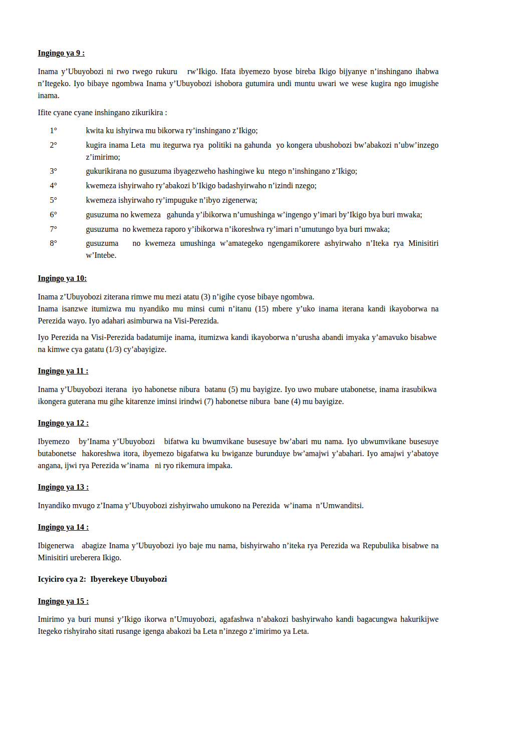Ingingo ya 9 :
Inama y’Ubuyobozi ni rwo rwego rukuru rw’Ikigo. Ifata ibyemezo byose bireba Ikigo bijyanye n’inshingano ihabwa n’Itegeko. Iyo bibaye ngombwa Inama y’Ubuyobozi ishobora gutumira undi muntu uwari we wese kugira ngo imugishe inama.
Ifite cyane cyane inshingano zikurikira :
| 1° | kwita ku ishyirwa mu bikorwa ry’inshingano z’Ikigo; |
| 2° | kugira inama Leta mu itegurwa rya politiki na gahunda yo kongera ubushobozi bw’abakozi n’ubw’inzego z’imirimo; |
| 3° | gukurikirana no gusuzuma ibyagezweho hashingiwe ku ntego n’inshingano z’Ikigo; |
| 4° | kwemeza ishyirwaho ry’abakozi b’Ikigo badashyirwaho n’izindi nzego; |
| 5° | kwemeza ishyirwaho ry’impuguke n’ibyo zigenerwa; |
| 6° | gusuzuma no kwemeza gahunda y’ibikorwa n’umushinga w’ingengo y’imari by’Ikigo bya buri mwaka; |
| 7° | gusuzuma no kwemeza raporo y’ibikorwa n’ikoreshwa ry’imari n’umutungo bya buri mwaka; |
| 8° | gusuzuma no kwemeza umushinga w’amategeko ngengamikorere ashyirwaho n’Iteka rya Minisitiri w’Intebe. |
Ingingo ya 10:
Inama z’Ubuyobozi ziterana rimwe mu mezi atatu (3) n’igihe cyose bibaye ngombwa.
Inama isanzwe itumizwa mu nyandiko mu minsi cumi n’itanu (15) mbere y’uko inama iterana kandi ikayoborwa na Perezida wayo. Iyo adahari asimburwa na Visi-Perezida.
Iyo Perezida na Visi-Perezida badatumije inama, itumizwa kandi ikayoborwa n’urusha abandi imyaka y’amavuko bisabwe na kimwe cya gatatu (1/3) cy’abayigize.
Ingingo ya 11 :
Inama y’Ubuyobozi iterana iyo habonetse nibura batanu (5) mu bayigize. Iyo uwo mubare utabonetse, inama irasubikwa ikongera guterana mu gihe kitarenze iminsi irindwi (7) habonetse nibura bane (4) mu bayigize.
Ingingo ya 12 :
Ibyemezo by’Inama y’Ubuyobozi bifatwa ku bwumvikane busesuye bw’abari mu nama. Iyo ubwumvikane busesuye butabonetse hakoreshwa itora, ibyemezo bigafatwa ku bwiganze burunduye bw’amajwi y’abahari. Iyo amajwi y’abatoye angana, ijwi rya Perezida w’inama ni ryo rikemura impaka.
Ingingo ya 13 :
Inyandiko mvugo z’Inama y’Ubuyobozi zishyirwaho umukono na Perezida w’inama n’Umwanditsi.
Ingingo ya 14 :
Ibigenerwa abagize Inama y’Ubuyobozi iyo baje mu nama, bishyirwaho n’iteka rya Perezida wa Repubulika bisabwe na Minisitiri ureberera Ikigo.
Icyiciro cya 2: Ibyerekeye Ubuyobozi
Ingingo ya 15 :
Imirimo ya buri munsi y’Ikigo ikorwa n’Umuyobozi, agafashwa n’abakozi bashyirwaho kandi bagacungwa hakurikijwe Itegeko rishyiraho sitati rusange igenga abakozi ba Leta n’inzego z’imirimo ya Leta.